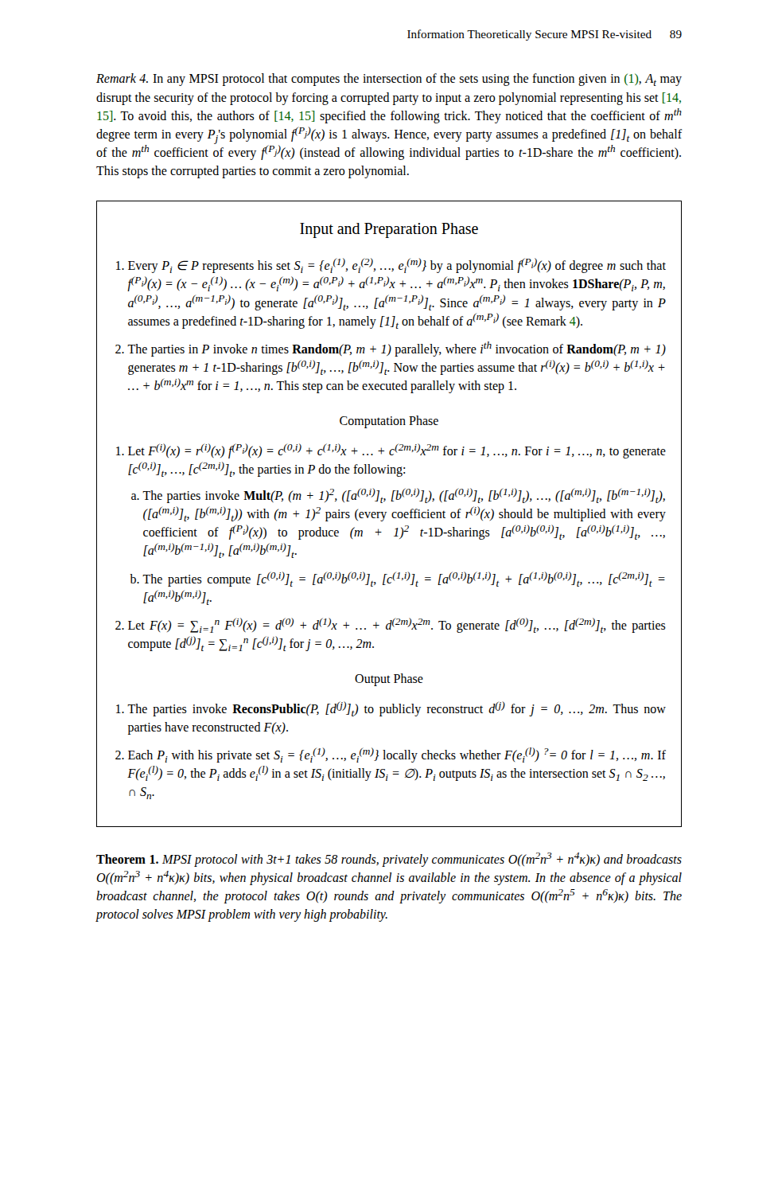Information Theoretically Secure MPSI Re-visited89
Remark 4. In any MPSI protocol that computes the intersection of the sets using the function given in (1), At may disrupt the security of the protocol by forcing a corrupted party to input a zero polynomial representing his set [14, 15]. To avoid this, the authors of [14, 15] specified the following trick. They noticed that the coefficient of mth degree term in every Pj's polynomial f(Pj)(x) is 1 always. Hence, every party assumes a predefined [1]t on behalf of the mth coefficient of every f(Pj)(x) (instead of allowing individual parties to t-1D-share the mth coefficient). This stops the corrupted parties to commit a zero polynomial.
Input and Preparation Phase
Every Pi ∈ P represents his set Si = {ei(1), ei(2), …, ei(m)} by a polynomial f(Pi)(x) of degree m such that f(Pi)(x) = (x − ei(1)) … (x − ei(m)) = a(0,Pi) + a(1,Pi)x + … + a(m,Pi)xm. Pi then invokes 1DShare(Pi, P, m, a(0,Pi), …, a(m−1,Pi)) to generate [a(0,Pi)]t, …, [a(m−1,Pi)]t. Since a(m,Pi) = 1 always, every party in P assumes a predefined t-1D-sharing for 1, namely [1]t on behalf of a(m,Pi) (see Remark 4).
The parties in P invoke n times Random(P, m + 1) parallely, where ith invocation of Random(P, m + 1) generates m + 1 t-1D-sharings [b(0,i)]t, …, [b(m,i)]t. Now the parties assume that r(i)(x) = b(0,i) + b(1,i)x + … + b(m,i)xm for i = 1, …, n. This step can be executed parallely with step 1.
Computation Phase
Let F(i)(x) = r(i)(x) f(Pi)(x) = c(0,i) + c(1,i)x + … + c(2m,i)x2m for i = 1, …, n. For i = 1, …, n, to generate [c(0,i)]t, …, [c(2m,i)]t, the parties in P do the following:
The parties invoke Mult(P, (m + 1)2, ([a(0,i)]t, [b(0,i)]t), ([a(0,i)]t, [b(1,i)]t), …, ([a(m,i)]t, [b(m−1,i)]t), ([a(m,i)]t, [b(m,i)]t)) with (m + 1)2 pairs (every coefficient of r(i)(x) should be multiplied with every coefficient of f(Pi)(x)) to produce (m + 1)2 t-1D-sharings [a(0,i)b(0,i)]t, [a(0,i)b(1,i)]t, …, [a(m,i)b(m−1,i)]t, [a(m,i)b(m,i)]t.
The parties compute [c(0,i)]t = [a(0,i)b(0,i)]t, [c(1,i)]t = [a(0,i)b(1,i)]t + [a(1,i)b(0,i)]t, …, [c(2m,i)]t = [a(m,i)b(m,i)]t.
Let F(x) = ∑i=1n F(i)(x) = d(0) + d(1)x + … + d(2m)x2m. To generate [d(0)]t, …, [d(2m)]t, the parties compute [d(j)]t = ∑i=1n [c(j,i)]t for j = 0, …, 2m.
Output Phase
The parties invoke ReconsPublic(P, [d(j)]t) to publicly reconstruct d(j) for j = 0, …, 2m. Thus now parties have reconstructed F(x).
Each Pi with his private set Si = {ei(1), …, ei(m)} locally checks whether F(ei(l)) ?= 0 for l = 1, …, m. If F(ei(l)) = 0, the Pi adds ei(l) in a set ISi (initially ISi = ∅). Pi outputs ISi as the intersection set S1 ∩ S2 …, ∩ Sn.
Theorem 1. MPSI protocol with 3t+1 takes 58 rounds, privately communicates O((m2n3 + n4κ)κ) and broadcasts O((m2n3 + n4κ)κ) bits, when physical broadcast channel is available in the system. In the absence of a physical broadcast channel, the protocol takes O(t) rounds and privately communicates O((m2n5 + n6κ)κ) bits. The protocol solves MPSI problem with very high probability.